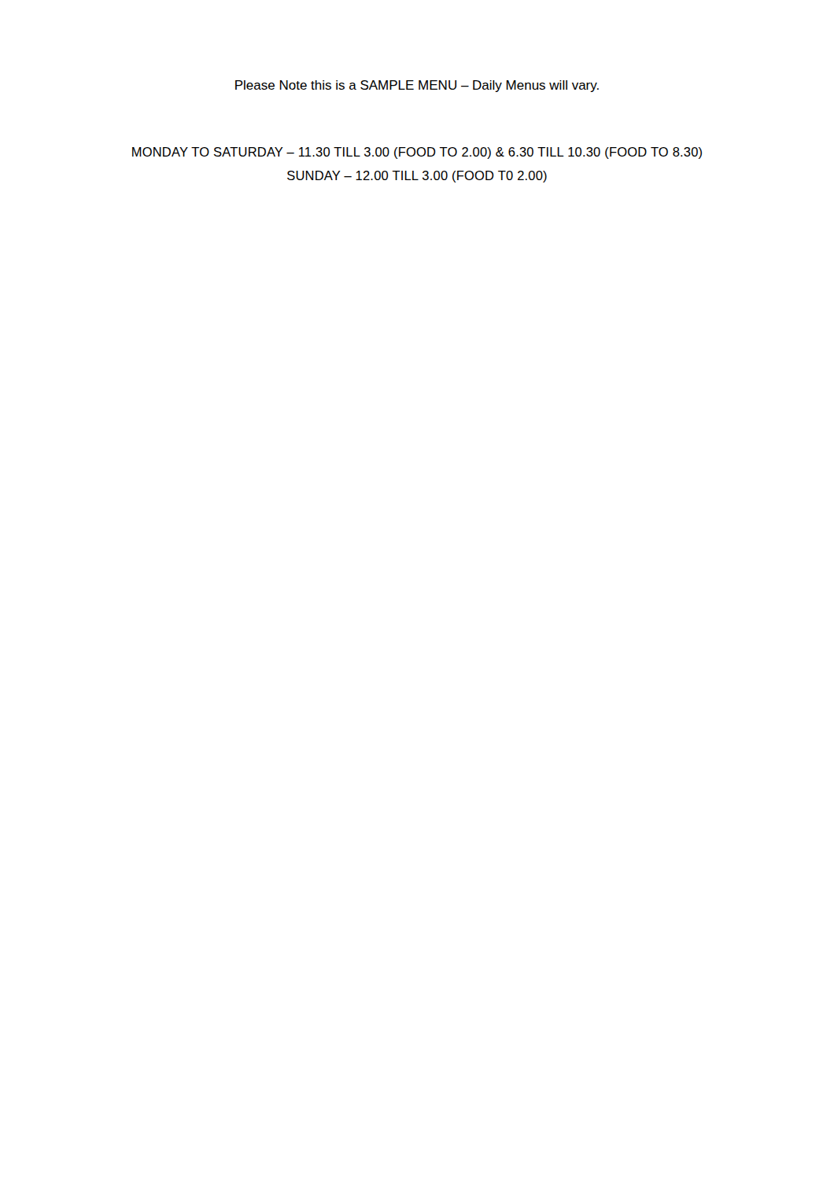Please Note this is a SAMPLE MENU – Daily Menus will vary.
MONDAY TO SATURDAY – 11.30 TILL 3.00 (FOOD TO 2.00) & 6.30 TILL 10.30 (FOOD TO 8.30)
SUNDAY – 12.00 TILL 3.00 (FOOD T0 2.00)